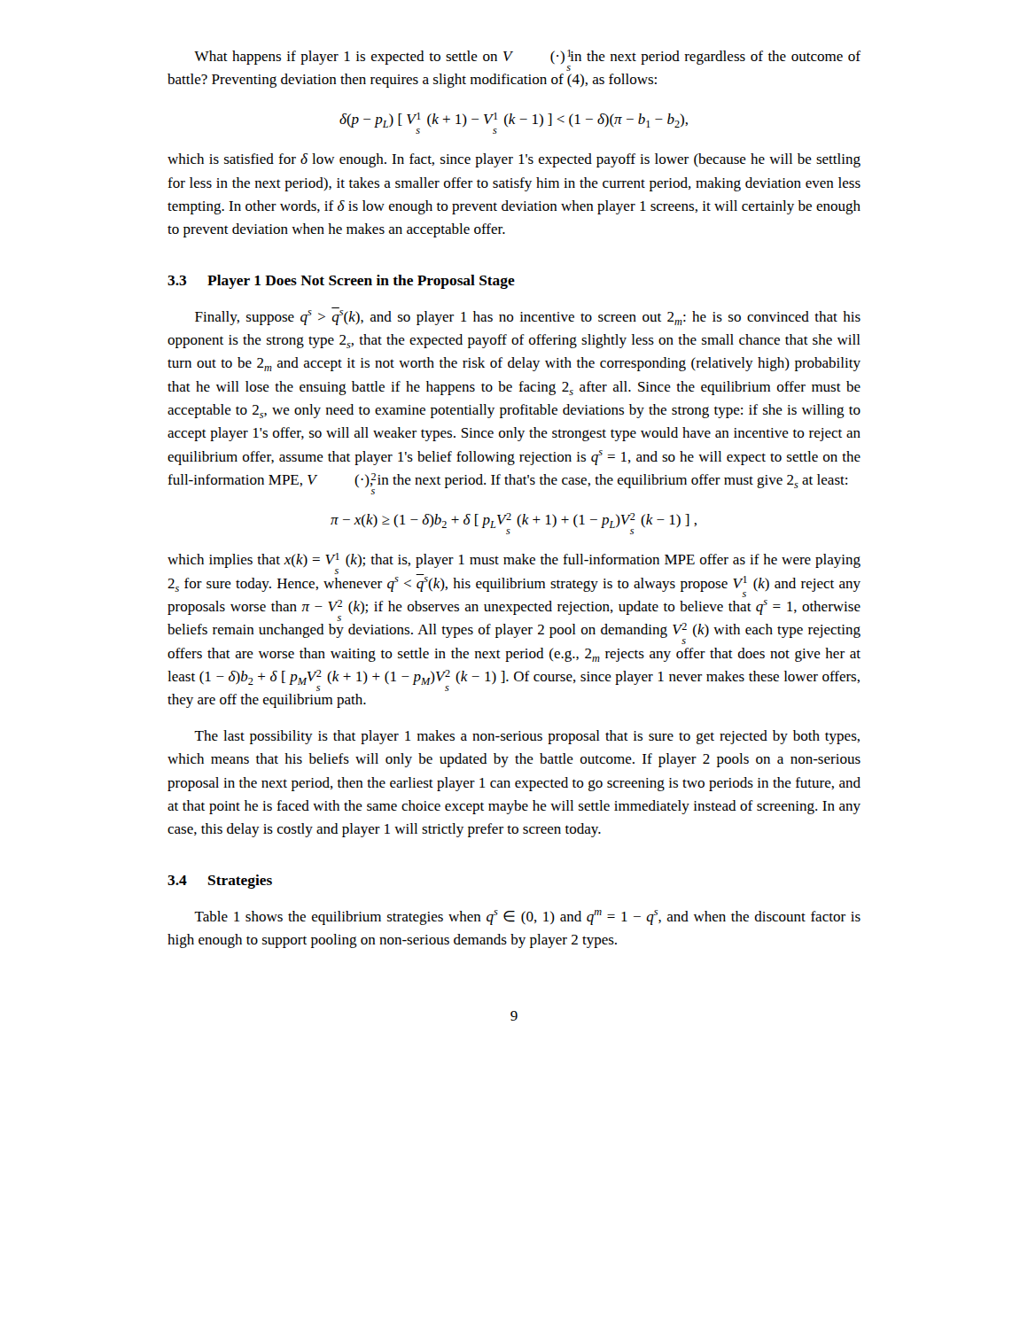What happens if player 1 is expected to settle on V 1s(·) in the next period regardless of the outcome of battle? Preventing deviation then requires a slight modification of (4), as follows:
δ(p − pL) [ V 1s(k + 1) − V 1s(k − 1) ] < (1 − δ)(π − b1 − b2),
which is satisfied for δ low enough. In fact, since player 1's expected payoff is lower (because he will be settling for less in the next period), it takes a smaller offer to satisfy him in the current period, making deviation even less tempting. In other words, if δ is low enough to prevent deviation when player 1 screens, it will certainly be enough to prevent deviation when he makes an acceptable offer.
3.3 Player 1 Does Not Screen in the Proposal Stage
Finally, suppose qs > qs(k), and so player 1 has no incentive to screen out 2m: he is so convinced that his opponent is the strong type 2s, that the expected payoff of offering slightly less on the small chance that she will turn out to be 2m and accept it is not worth the risk of delay with the corresponding (relatively high) probability that he will lose the ensuing battle if he happens to be facing 2s after all. Since the equilibrium offer must be acceptable to 2s, we only need to examine potentially profitable deviations by the strong type: if she is willing to accept player 1's offer, so will all weaker types. Since only the strongest type would have an incentive to reject an equilibrium offer, assume that player 1's belief following rejection is qs = 1, and so he will expect to settle on the full-information MPE, V 2s(·), in the next period. If that's the case, the equilibrium offer must give 2s at least:
π − x(k) ≥ (1 − δ)b2 + δ [ pL V 2s(k + 1) + (1 − pL)V 2s(k − 1) ] ,
which implies that x(k) = V 1s(k); that is, player 1 must make the full-information MPE offer as if he were playing 2s for sure today. Hence, whenever qs < qs(k), his equilibrium strategy is to always propose V 1s(k) and reject any proposals worse than π − V 2s(k); if he observes an unexpected rejection, update to believe that qs = 1, otherwise beliefs remain unchanged by deviations. All types of player 2 pool on demanding V 2s(k) with each type rejecting offers that are worse than waiting to settle in the next period (e.g., 2m rejects any offer that does not give her at least (1 − δ)b2 + δ [ pM V 2s(k + 1) + (1 − pM)V 2s(k − 1) ]. Of course, since player 1 never makes these lower offers, they are off the equilibrium path.
The last possibility is that player 1 makes a non-serious proposal that is sure to get rejected by both types, which means that his beliefs will only be updated by the battle outcome. If player 2 pools on a non-serious proposal in the next period, then the earliest player 1 can expected to go screening is two periods in the future, and at that point he is faced with the same choice except maybe he will settle immediately instead of screening. In any case, this delay is costly and player 1 will strictly prefer to screen today.
3.4 Strategies
Table 1 shows the equilibrium strategies when qs ∈ (0, 1) and qm = 1 − qs, and when the discount factor is high enough to support pooling on non-serious demands by player 2 types.
9